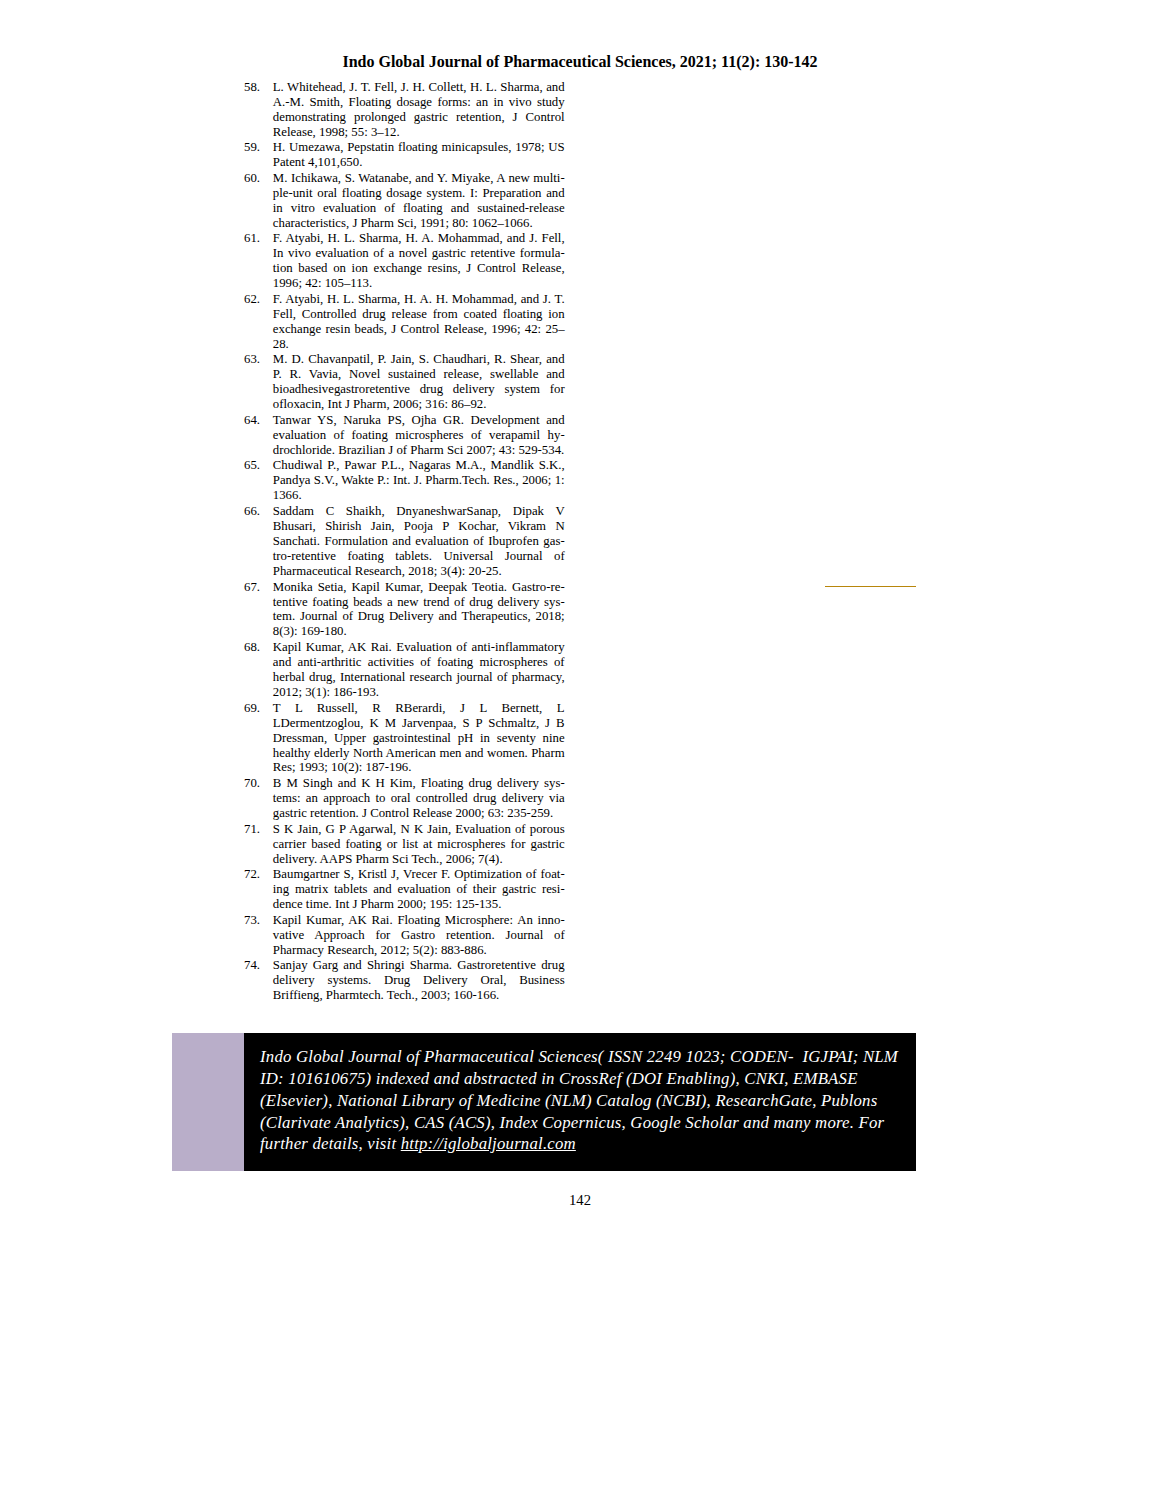Indo Global Journal of Pharmaceutical Sciences, 2021; 11(2): 130-142
L. Whitehead, J. T. Fell, J. H. Collett, H. L. Sharma, and A.-M. Smith, Floating dosage forms: an in vivo study demonstrating prolonged gastric retention, J Control Release, 1998; 55: 3–12.
H. Umezawa, Pepstatin floating minicapsules, 1978; US Patent 4,101,650.
M. Ichikawa, S. Watanabe, and Y. Miyake, A new multiple-unit oral floating dosage system. I: Preparation and in vitro evaluation of floating and sustained-release characteristics, J Pharm Sci, 1991; 80: 1062–1066.
F. Atyabi, H. L. Sharma, H. A. Mohammad, and J. Fell, In vivo evaluation of a novel gastric retentive formulation based on ion exchange resins, J Control Release, 1996; 42: 105–113.
F. Atyabi, H. L. Sharma, H. A. H. Mohammad, and J. T. Fell, Controlled drug release from coated floating ion exchange resin beads, J Control Release, 1996; 42: 25–28.
M. D. Chavanpatil, P. Jain, S. Chaudhari, R. Shear, and P. R. Vavia, Novel sustained release, swellable and bioadhesivegastroretentive drug delivery system for ofloxacin, Int J Pharm, 2006; 316: 86–92.
Tanwar YS, Naruka PS, Ojha GR. Development and evaluation of foating microspheres of verapamil hydrochloride. Brazilian J of Pharm Sci 2007; 43: 529-534.
Chudiwal P., Pawar P.L., Nagaras M.A., Mandlik S.K., Pandya S.V., Wakte P.: Int. J. Pharm.Tech. Res., 2006; 1: 1366.
Saddam C Shaikh, DnyaneshwarSanap, Dipak V Bhusari, Shirish Jain, Pooja P Kochar, Vikram N Sanchati. Formulation and evaluation of Ibuprofen gastro-retentive foating tablets. Universal Journal of Pharmaceutical Research, 2018; 3(4): 20-25.
Monika Setia, Kapil Kumar, Deepak Teotia. Gastro-retentive foating beads a new trend of drug delivery system. Journal of Drug Delivery and Therapeutics, 2018; 8(3): 169-180.
Kapil Kumar, AK Rai. Evaluation of anti-inflammatory and anti-arthritic activities of foating microspheres of herbal drug, International research journal of pharmacy, 2012; 3(1): 186-193.
T L Russell, R RBerardi, J L Bernett, L LDermentzoglou, K M Jarvenpaa, S P Schmaltz, J B Dressman, Upper gastrointestinal pH in seventy nine healthy elderly North American men and women. Pharm Res; 1993; 10(2): 187-196.
B M Singh and K H Kim, Floating drug delivery systems: an approach to oral controlled drug delivery via gastric retention. J Control Release 2000; 63: 235-259.
S K Jain, G P Agarwal, N K Jain, Evaluation of porous carrier based foating or list at microspheres for gastric delivery. AAPS Pharm Sci Tech., 2006; 7(4).
Baumgartner S, Kristl J, Vrecer F. Optimization of foating matrix tablets and evaluation of their gastric residence time. Int J Pharm 2000; 195: 125-135.
Kapil Kumar, AK Rai. Floating Microsphere: An innovative Approach for Gastro retention. Journal of Pharmacy Research, 2012; 5(2): 883-886.
Sanjay Garg and Shringi Sharma. Gastroretentive drug delivery systems. Drug Delivery Oral, Business Briffieng, Pharmtech. Tech., 2003; 160-166.
Indo Global Journal of Pharmaceutical Sciences( ISSN 2249 1023; CODEN- IGJPAI; NLM ID: 101610675) indexed and abstracted in CrossRef (DOI Enabling), CNKI, EMBASE (Elsevier), National Library of Medicine (NLM) Catalog (NCBI), ResearchGate, Publons (Clarivate Analytics), CAS (ACS), Index Copernicus, Google Scholar and many more. For further details, visit http://iglobaljournal.com
142